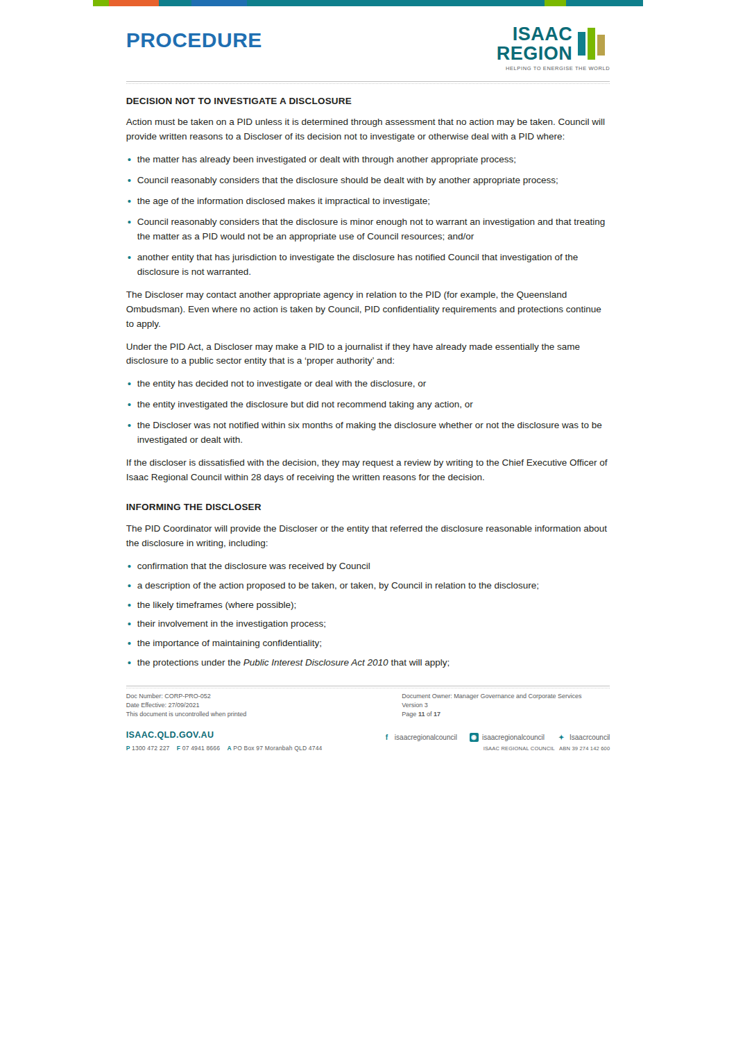PROCEDURE
ISAAC
REGION
Helping to energise the world
Decision not to investigate a disclosure
Action must be taken on a PID unless it is determined through assessment that no action may be taken. Council will provide written reasons to a Discloser of its decision not to investigate or otherwise deal with a PID where:
the matter has already been investigated or dealt with through another appropriate process;
Council reasonably considers that the disclosure should be dealt with by another appropriate process;
the age of the information disclosed makes it impractical to investigate;
Council reasonably considers that the disclosure is minor enough not to warrant an investigation and that treating the matter as a PID would not be an appropriate use of Council resources; and/or
another entity that has jurisdiction to investigate the disclosure has notified Council that investigation of the disclosure is not warranted.
The Discloser may contact another appropriate agency in relation to the PID (for example, the Queensland Ombudsman). Even where no action is taken by Council, PID confidentiality requirements and protections continue to apply.
Under the PID Act, a Discloser may make a PID to a journalist if they have already made essentially the same disclosure to a public sector entity that is a ‘proper authority’ and:
the entity has decided not to investigate or deal with the disclosure, or
the entity investigated the disclosure but did not recommend taking any action, or
the Discloser was not notified within six months of making the disclosure whether or not the disclosure was to be investigated or dealt with.
If the discloser is dissatisfied with the decision, they may request a review by writing to the Chief Executive Officer of Isaac Regional Council within 28 days of receiving the written reasons for the decision.
Informing the discloser
The PID Coordinator will provide the Discloser or the entity that referred the disclosure reasonable information about the disclosure in writing, including:
confirmation that the disclosure was received by Council
a description of the action proposed to be taken, or taken, by Council in relation to the disclosure;
the likely timeframes (where possible);
their involvement in the investigation process;
the importance of maintaining confidentiality;
the protections under the Public Interest Disclosure Act 2010 that will apply;
Doc Number: CORP-PRO-052
Date Effective: 27/09/2021
This document is uncontrolled when printed
Document Owner: Manager Governance and Corporate Services
Version 3
Page 11 of 17
ISAAC.QLD.GOV.AU
P 1300 472 227 F 07 4941 8666 A PO Box 97 Moranbah QLD 4744
f isaacregionalcouncil ◉ isaacregionalcouncil ✦ Isaacrcouncil
ISAAC REGIONAL COUNCIL ABN 39 274 142 600